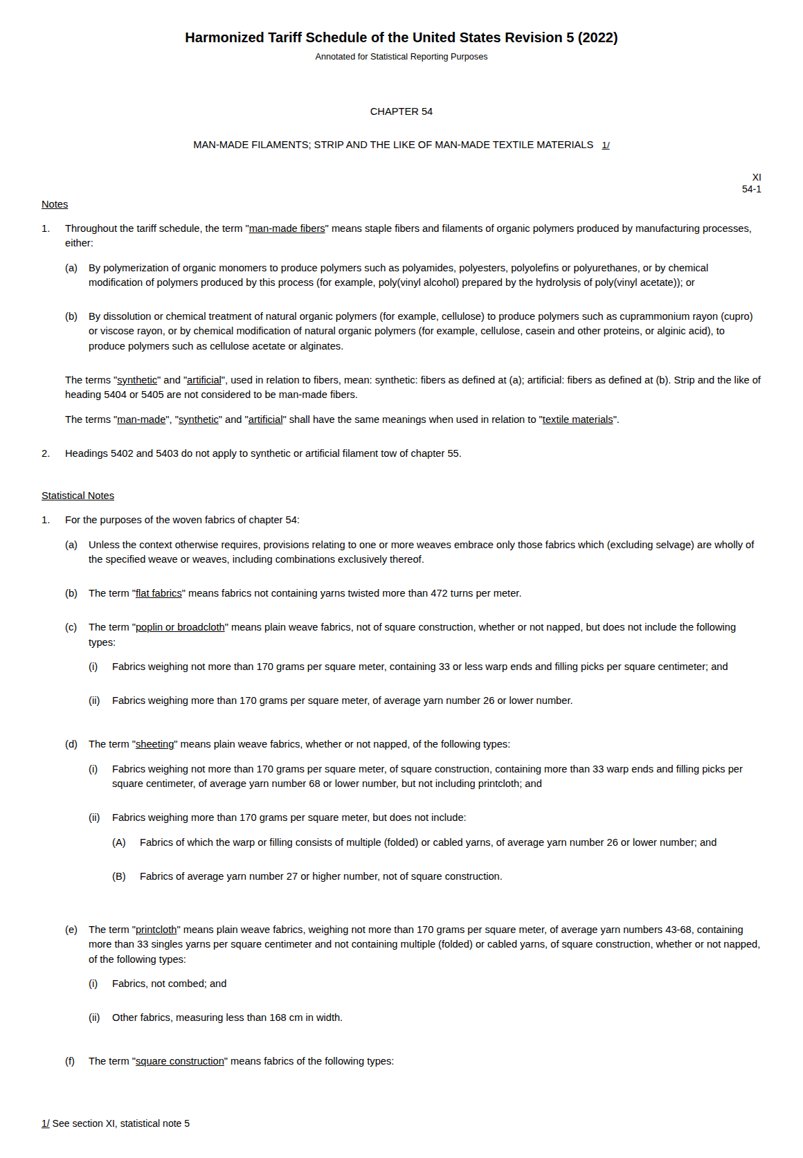Harmonized Tariff Schedule of the United States Revision 5 (2022)
Annotated for Statistical Reporting Purposes
CHAPTER 54
MAN-MADE FILAMENTS; STRIP AND THE LIKE OF MAN-MADE TEXTILE MATERIALS 1/
XI
54-1
Notes
1.
Throughout the tariff schedule, the term "man-made fibers" means staple fibers and filaments of organic polymers produced by manufacturing processes, either:
(a)
By polymerization of organic monomers to produce polymers such as polyamides, polyesters, polyolefins or polyurethanes, or by chemical modification of polymers produced by this process (for example, poly(vinyl alcohol) prepared by the hydrolysis of poly(vinyl acetate)); or
(b)
By dissolution or chemical treatment of natural organic polymers (for example, cellulose) to produce polymers such as cuprammonium rayon (cupro) or viscose rayon, or by chemical modification of natural organic polymers (for example, cellulose, casein and other proteins, or alginic acid), to produce polymers such as cellulose acetate or alginates.
The terms "synthetic" and "artificial", used in relation to fibers, mean: synthetic: fibers as defined at (a); artificial: fibers as defined at (b). Strip and the like of heading 5404 or 5405 are not considered to be man-made fibers.
The terms "man-made", "synthetic" and "artificial" shall have the same meanings when used in relation to "textile materials".
2.
Headings 5402 and 5403 do not apply to synthetic or artificial filament tow of chapter 55.
Statistical Notes
1.
For the purposes of the woven fabrics of chapter 54:
(a)
Unless the context otherwise requires, provisions relating to one or more weaves embrace only those fabrics which (excluding selvage) are wholly of the specified weave or weaves, including combinations exclusively thereof.
(b)
The term "flat fabrics" means fabrics not containing yarns twisted more than 472 turns per meter.
(c)
The term "poplin or broadcloth" means plain weave fabrics, not of square construction, whether or not napped, but does not include the following types:
(i)
Fabrics weighing not more than 170 grams per square meter, containing 33 or less warp ends and filling picks per square centimeter; and
(ii)
Fabrics weighing more than 170 grams per square meter, of average yarn number 26 or lower number.
(d)
The term "sheeting" means plain weave fabrics, whether or not napped, of the following types:
(i)
Fabrics weighing not more than 170 grams per square meter, of square construction, containing more than 33 warp ends and filling picks per square centimeter, of average yarn number 68 or lower number, but not including printcloth; and
(ii)
Fabrics weighing more than 170 grams per square meter, but does not include:
(A)
Fabrics of which the warp or filling consists of multiple (folded) or cabled yarns, of average yarn number 26 or lower number; and
(B)
Fabrics of average yarn number 27 or higher number, not of square construction.
(e)
The term "printcloth" means plain weave fabrics, weighing not more than 170 grams per square meter, of average yarn numbers 43-68, containing more than 33 singles yarns per square centimeter and not containing multiple (folded) or cabled yarns, of square construction, whether or not napped, of the following types:
(i)
Fabrics, not combed; and
(ii)
Other fabrics, measuring less than 168 cm in width.
(f)
The term "square construction" means fabrics of the following types:
1/ See section XI, statistical note 5